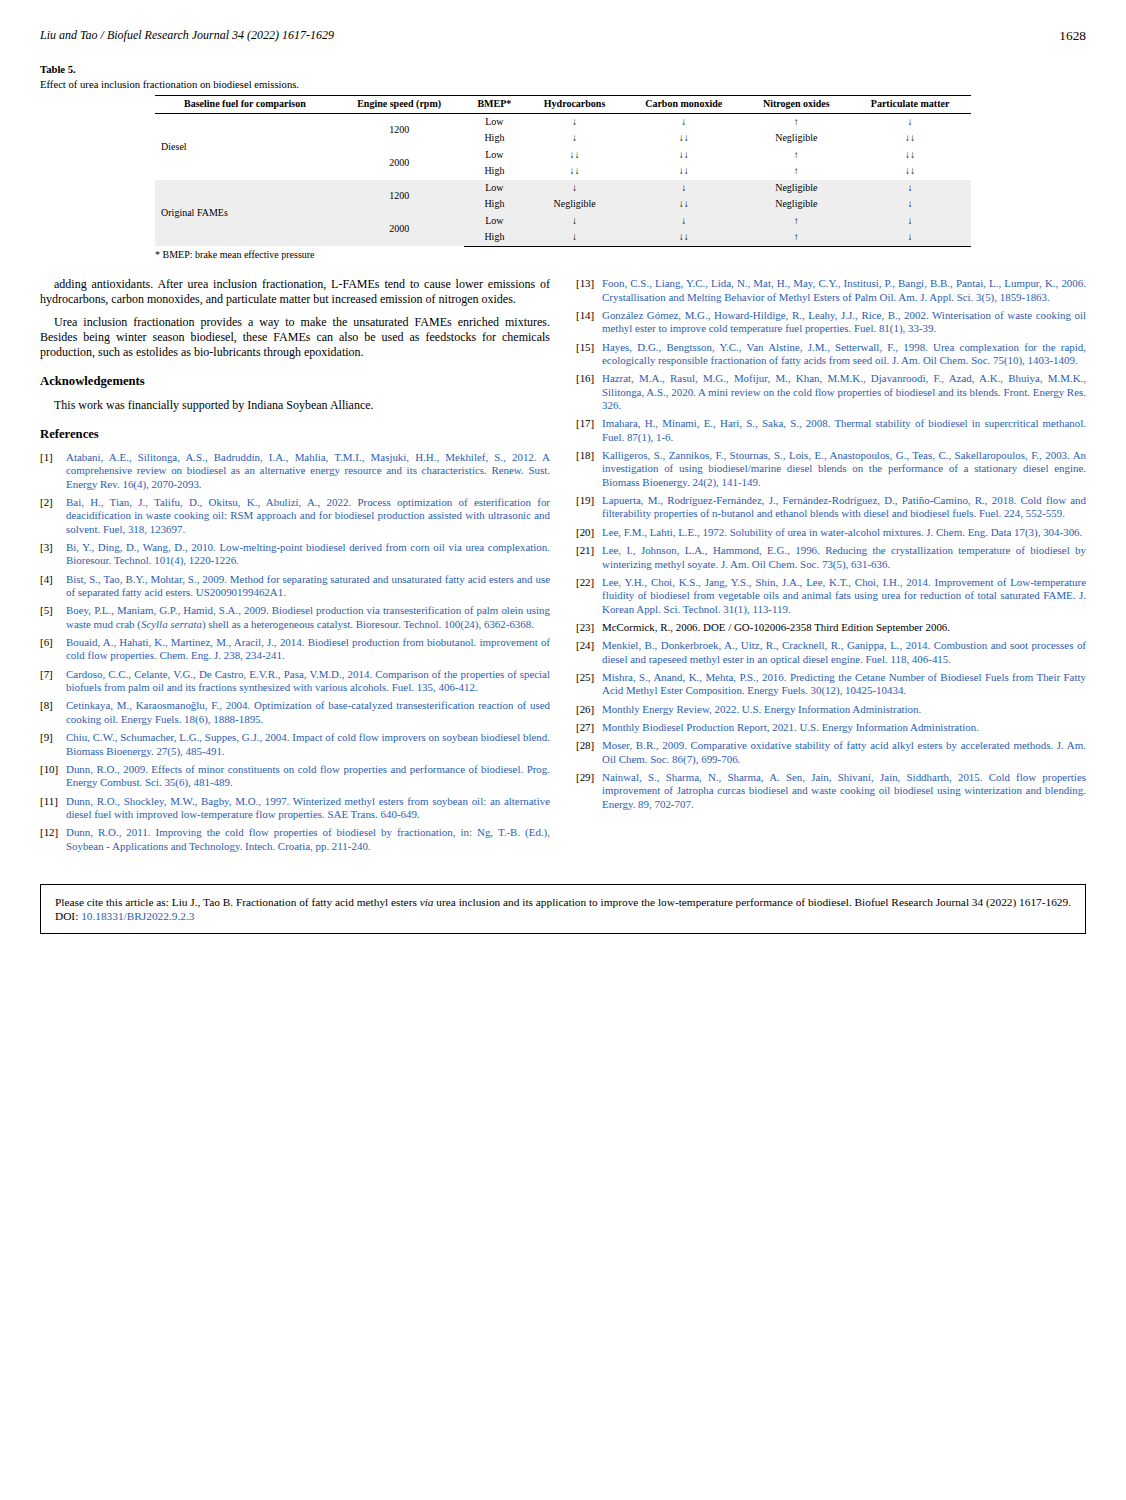Liu and Tao / Biofuel Research Journal 34 (2022) 1617-1629
1628
Table 5.
Effect of urea inclusion fractionation on biodiesel emissions.
| Baseline fuel for comparison | Engine speed (rpm) | BMEP* | Hydrocarbons | Carbon monoxide | Nitrogen oxides | Particulate matter |
| --- | --- | --- | --- | --- | --- | --- |
| Diesel | 1200 | Low | ↓ | ↓ | ↑ | ↓ |
| High | ↓ | ↓↓ | Negligible | ↓↓ |
| 2000 | Low | ↓↓ | ↓↓ | ↑ | ↓↓ |
| High | ↓↓ | ↓↓ | ↑ | ↓↓ |
| Original FAMEs | 1200 | Low | ↓ | ↓ | Negligible | ↓ |
| High | Negligible | ↓↓ | Negligible | ↓ |
| 2000 | Low | ↓ | ↓ | ↑ | ↓ |
| High | ↓ | ↓↓ | ↑ | ↓ |
* BMEP: brake mean effective pressure
adding antioxidants. After urea inclusion fractionation, L-FAMEs tend to cause lower emissions of hydrocarbons, carbon monoxides, and particulate matter but increased emission of nitrogen oxides.
Urea inclusion fractionation provides a way to make the unsaturated FAMEs enriched mixtures. Besides being winter season biodiesel, these FAMEs can also be used as feedstocks for chemicals production, such as estolides as bio-lubricants through epoxidation.
Acknowledgements
This work was financially supported by Indiana Soybean Alliance.
References
Atabani, A.E., Silitonga, A.S., Badruddin, I.A., Mahlia, T.M.I., Masjuki, H.H., Mekhilef, S., 2012. A comprehensive review on biodiesel as an alternative energy resource and its characteristics. Renew. Sust. Energy Rev. 16(4), 2070-2093.
Bai, H., Tian, J., Talifu, D., Okitsu, K., Abulizi, A., 2022. Process optimization of esterification for deacidification in waste cooking oil: RSM approach and for biodiesel production assisted with ultrasonic and solvent. Fuel, 318, 123697.
Bi, Y., Ding, D., Wang, D., 2010. Low-melting-point biodiesel derived from corn oil via urea complexation. Bioresour. Technol. 101(4), 1220-1226.
Bist, S., Tao, B.Y., Mohtar, S., 2009. Method for separating saturated and unsaturated fatty acid esters and use of separated fatty acid esters. US20090199462A1.
Boey, P.L., Maniam, G.P., Hamid, S.A., 2009. Biodiesel production via transesterification of palm olein using waste mud crab (Scylla serrata) shell as a heterogeneous catalyst. Bioresour. Technol. 100(24), 6362-6368.
Bouaid, A., Hahati, K., Martinez, M., Aracil, J., 2014. Biodiesel production from biobutanol. improvement of cold flow properties. Chem. Eng. J. 238, 234-241.
Cardoso, C.C., Celante, V.G., De Castro, E.V.R., Pasa, V.M.D., 2014. Comparison of the properties of special biofuels from palm oil and its fractions synthesized with various alcohols. Fuel. 135, 406-412.
Cetinkaya, M., Karaosmanoğlu, F., 2004. Optimization of base-catalyzed transesterification reaction of used cooking oil. Energy Fuels. 18(6), 1888-1895.
Chiu, C.W., Schumacher, L.G., Suppes, G.J., 2004. Impact of cold flow improvers on soybean biodiesel blend. Biomass Bioenergy. 27(5), 485-491.
Dunn, R.O., 2009. Effects of minor constituents on cold flow properties and performance of biodiesel. Prog. Energy Combust. Sci. 35(6), 481-489.
Dunn, R.O., Shockley, M.W., Bagby, M.O., 1997. Winterized methyl esters from soybean oil: an alternative diesel fuel with improved low-temperature flow properties. SAE Trans. 640-649.
Dunn, R.O., 2011. Improving the cold flow properties of biodiesel by fractionation, in: Ng, T.-B. (Ed.), Soybean - Applications and Technology. Intech. Croatia, pp. 211-240.
Foon, C.S., Liang, Y.C., Lida, N., Mat, H., May, C.Y., Institusi, P., Bangi, B.B., Pantai, L., Lumpur, K., 2006. Crystallisation and Melting Behavior of Methyl Esters of Palm Oil. Am. J. Appl. Sci. 3(5), 1859-1863.
González Gómez, M.G., Howard-Hildige, R., Leahy, J.J., Rice, B., 2002. Winterisation of waste cooking oil methyl ester to improve cold temperature fuel properties. Fuel. 81(1), 33-39.
Hayes, D.G., Bengtsson, Y.C., Van Alstine, J.M., Setterwall, F., 1998. Urea complexation for the rapid, ecologically responsible fractionation of fatty acids from seed oil. J. Am. Oil Chem. Soc. 75(10), 1403-1409.
Hazrat, M.A., Rasul, M.G., Mofijur, M., Khan, M.M.K., Djavanroodi, F., Azad, A.K., Bhuiya, M.M.K., Silitonga, A.S., 2020. A mini review on the cold flow properties of biodiesel and its blends. Front. Energy Res. 326.
Imahara, H., Minami, E., Hari, S., Saka, S., 2008. Thermal stability of biodiesel in supercritical methanol. Fuel. 87(1), 1-6.
Kalligeros, S., Zannikos, F., Stournas, S., Lois, E., Anastopoulos, G., Teas, C., Sakellaropoulos, F., 2003. An investigation of using biodiesel/marine diesel blends on the performance of a stationary diesel engine. Biomass Bioenergy. 24(2), 141-149.
Lapuerta, M., Rodríguez-Fernández, J., Fernández-Rodríguez, D., Patiño-Camino, R., 2018. Cold flow and filterability properties of n-butanol and ethanol blends with diesel and biodiesel fuels. Fuel. 224, 552-559.
Lee, F.M., Lahti, L.E., 1972. Solubility of urea in water-alcohol mixtures. J. Chem. Eng. Data 17(3), 304-306.
Lee, I., Johnson, L.A., Hammond, E.G., 1996. Reducing the crystallization temperature of biodiesel by winterizing methyl soyate. J. Am. Oil Chem. Soc. 73(5), 631-636.
Lee, Y.H., Choi, K.S., Jang, Y.S., Shin, J.A., Lee, K.T., Choi, I.H., 2014. Improvement of Low-temperature fluidity of biodiesel from vegetable oils and animal fats using urea for reduction of total saturated FAME. J. Korean Appl. Sci. Technol. 31(1), 113-119.
McCormick, R., 2006. DOE / GO-102006-2358 Third Edition September 2006.
Menkiel, B., Donkerbroek, A., Uitz, R., Cracknell, R., Ganippa, L., 2014. Combustion and soot processes of diesel and rapeseed methyl ester in an optical diesel engine. Fuel. 118, 406-415.
Mishra, S., Anand, K., Mehta, P.S., 2016. Predicting the Cetane Number of Biodiesel Fuels from Their Fatty Acid Methyl Ester Composition. Energy Fuels. 30(12), 10425-10434.
Monthly Energy Review, 2022. U.S. Energy Information Administration.
Monthly Biodiesel Production Report, 2021. U.S. Energy Information Administration.
Moser, B.R., 2009. Comparative oxidative stability of fatty acid alkyl esters by accelerated methods. J. Am. Oil Chem. Soc. 86(7), 699-706.
Nainwal, S., Sharma, N., Sharma, A. Sen, Jain, Shivani, Jain, Siddharth, 2015. Cold flow properties improvement of Jatropha curcas biodiesel and waste cooking oil biodiesel using winterization and blending. Energy. 89, 702-707.
Please cite this article as: Liu J., Tao B. Fractionation of fatty acid methyl esters via urea inclusion and its application to improve the low-temperature performance of biodiesel. Biofuel Research Journal 34 (2022) 1617-1629. DOI: 10.18331/BRJ2022.9.2.3